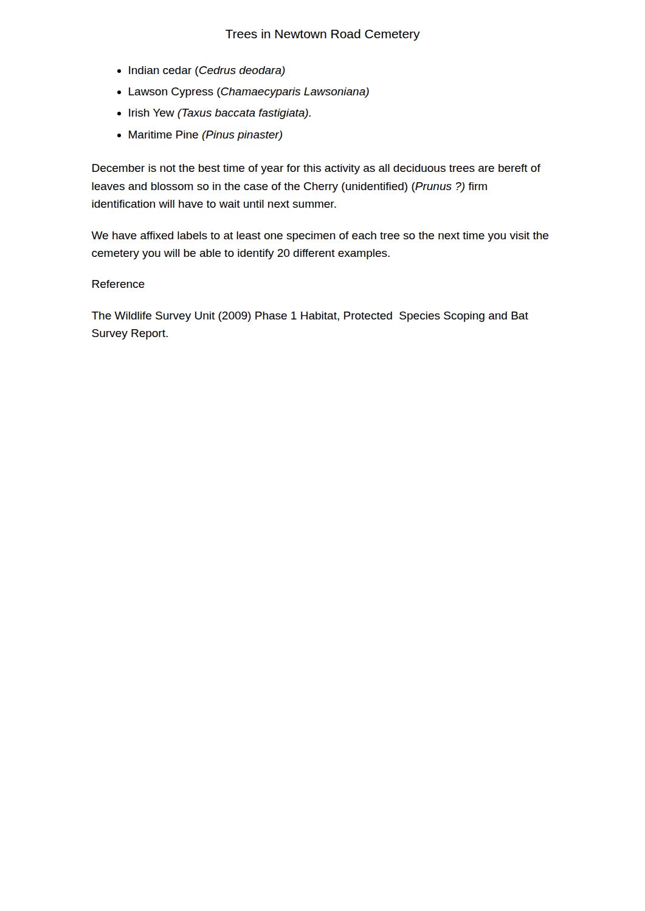Trees in Newtown Road Cemetery
Indian cedar (Cedrus deodara)
Lawson Cypress (Chamaecyparis Lawsoniana)
Irish Yew (Taxus baccata fastigiata).
Maritime Pine (Pinus pinaster)
December is not the best time of year for this activity as all deciduous trees are bereft of leaves and blossom so in the case of the Cherry (unidentified) (Prunus ?) firm identification will have to wait until next summer.
We have affixed labels to at least one specimen of each tree so the next time you visit the cemetery you will be able to identify 20 different examples.
Reference
The Wildlife Survey Unit (2009) Phase 1 Habitat, Protected Species Scoping and Bat Survey Report.